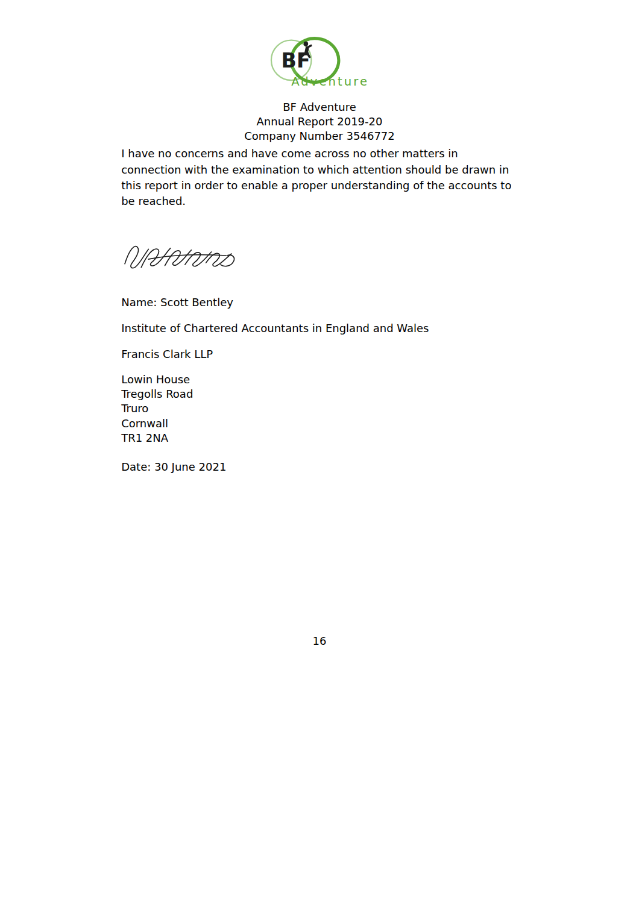BF Adventure
BF Adventure
Annual Report 2019-20
Company Number 3546772
I have no concerns and have come across no other matters in connection with the examination to which attention should be drawn in this report in order to enable a proper understanding of the accounts to be reached.
Name: Scott Bentley
Institute of Chartered Accountants in England and Wales
Francis Clark LLP
Lowin House
Tregolls Road
Truro
Cornwall
TR1 2NA
Date: 30 June 2021
16